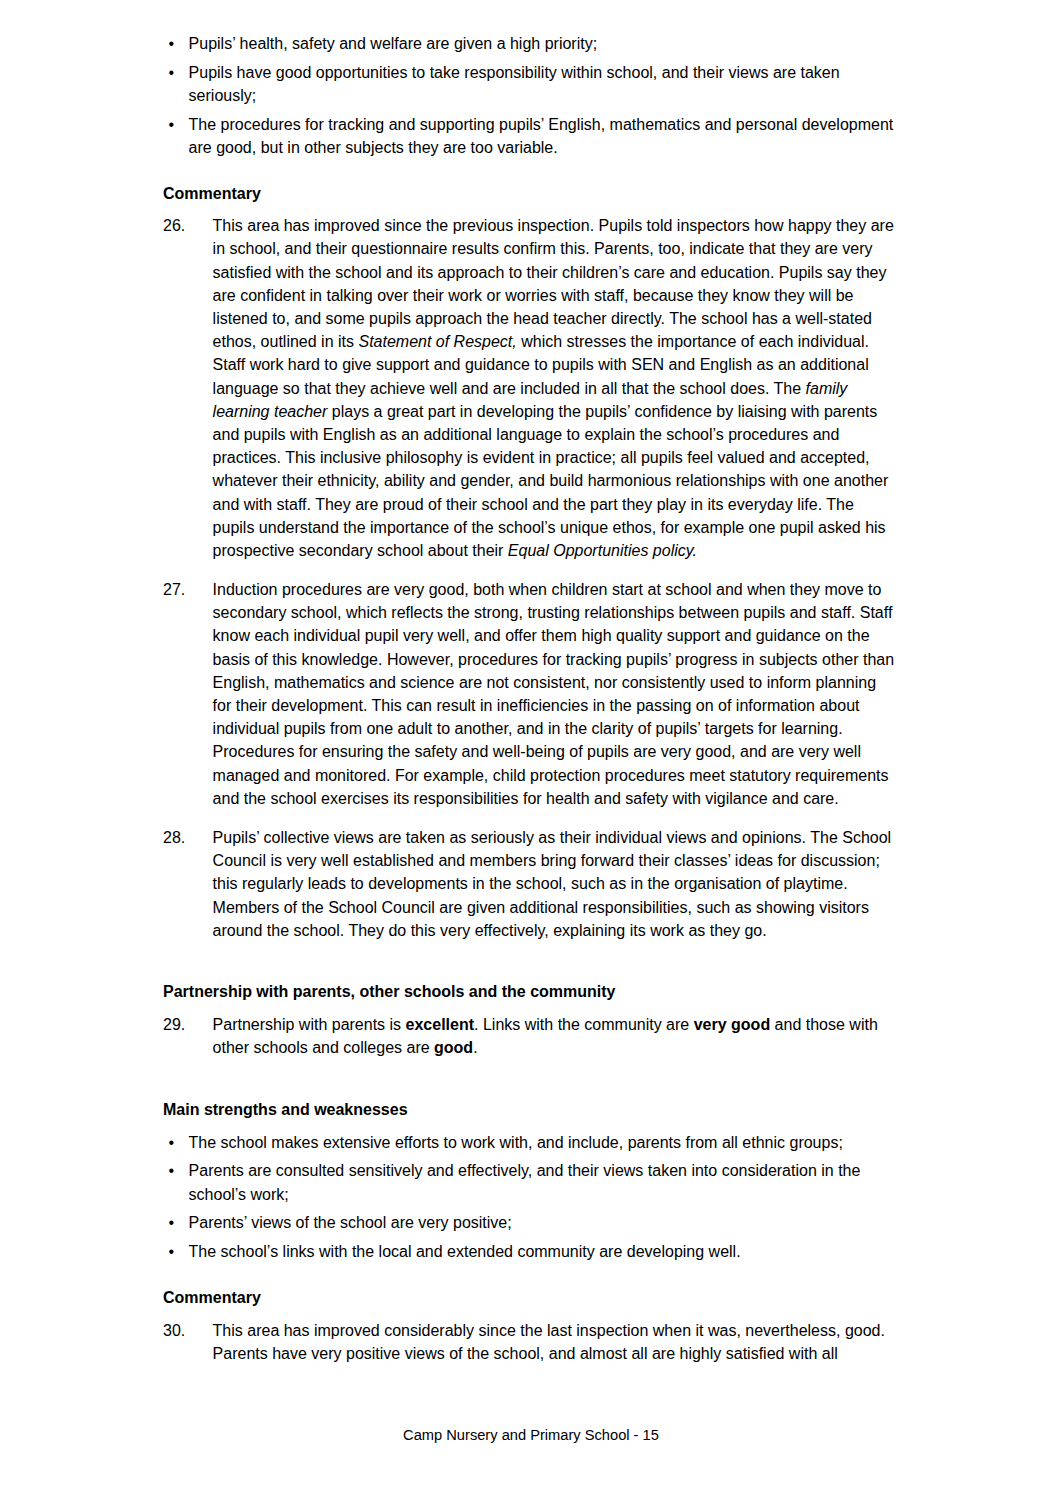Pupils’ health, safety and welfare are given a high priority;
Pupils have good opportunities to take responsibility within school, and their views are taken seriously;
The procedures for tracking and supporting pupils’ English, mathematics and personal development are good, but in other subjects they are too variable.
Commentary
26.
This area has improved since the previous inspection. Pupils told inspectors how happy they are in school, and their questionnaire results confirm this. Parents, too, indicate that they are very satisfied with the school and its approach to their children’s care and education. Pupils say they are confident in talking over their work or worries with staff, because they know they will be listened to, and some pupils approach the head teacher directly. The school has a well-stated ethos, outlined in its Statement of Respect, which stresses the importance of each individual. Staff work hard to give support and guidance to pupils with SEN and English as an additional language so that they achieve well and are included in all that the school does. The family learning teacher plays a great part in developing the pupils’ confidence by liaising with parents and pupils with English as an additional language to explain the school’s procedures and practices. This inclusive philosophy is evident in practice; all pupils feel valued and accepted, whatever their ethnicity, ability and gender, and build harmonious relationships with one another and with staff. They are proud of their school and the part they play in its everyday life. The pupils understand the importance of the school’s unique ethos, for example one pupil asked his prospective secondary school about their Equal Opportunities policy.
27.
Induction procedures are very good, both when children start at school and when they move to secondary school, which reflects the strong, trusting relationships between pupils and staff. Staff know each individual pupil very well, and offer them high quality support and guidance on the basis of this knowledge. However, procedures for tracking pupils’ progress in subjects other than English, mathematics and science are not consistent, nor consistently used to inform planning for their development. This can result in inefficiencies in the passing on of information about individual pupils from one adult to another, and in the clarity of pupils’ targets for learning. Procedures for ensuring the safety and well-being of pupils are very good, and are very well managed and monitored. For example, child protection procedures meet statutory requirements and the school exercises its responsibilities for health and safety with vigilance and care.
28.
Pupils’ collective views are taken as seriously as their individual views and opinions. The School Council is very well established and members bring forward their classes’ ideas for discussion; this regularly leads to developments in the school, such as in the organisation of playtime. Members of the School Council are given additional responsibilities, such as showing visitors around the school. They do this very effectively, explaining its work as they go.
Partnership with parents, other schools and the community
29.
Partnership with parents is excellent. Links with the community are very good and those with other schools and colleges are good.
Main strengths and weaknesses
The school makes extensive efforts to work with, and include, parents from all ethnic groups;
Parents are consulted sensitively and effectively, and their views taken into consideration in the school’s work;
Parents’ views of the school are very positive;
The school’s links with the local and extended community are developing well.
Commentary
30.
This area has improved considerably since the last inspection when it was, nevertheless, good. Parents have very positive views of the school, and almost all are highly satisfied with all
Camp Nursery and Primary School - 15